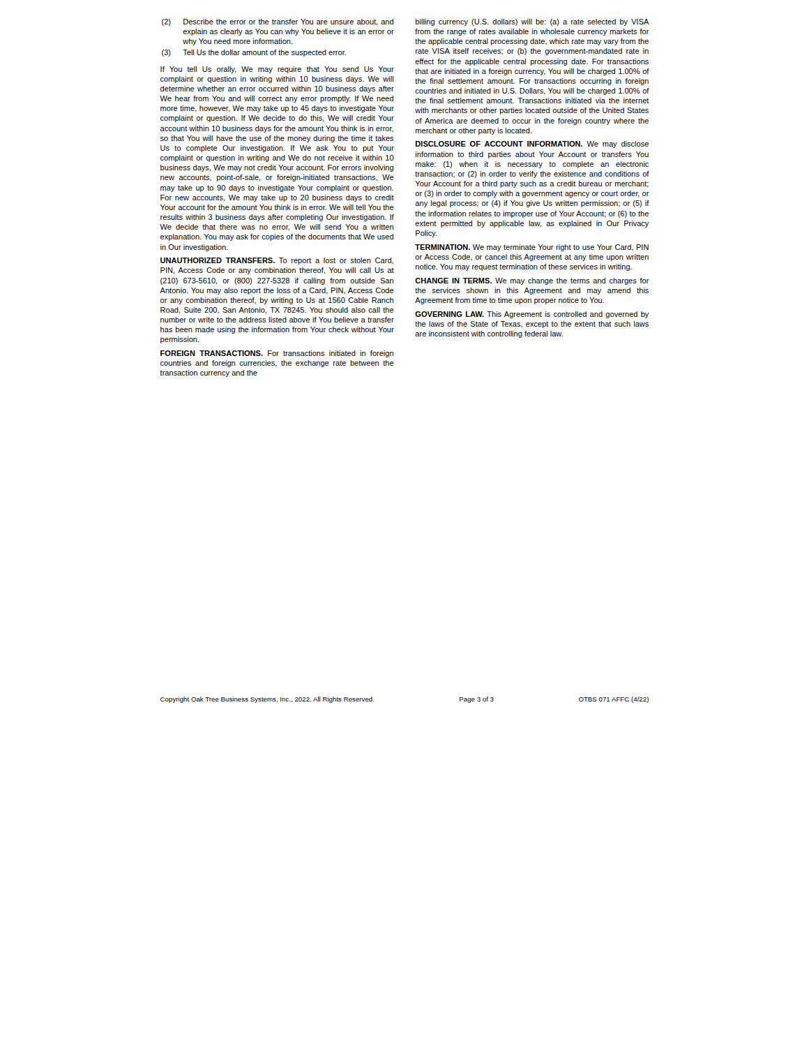(2)
Describe the error or the transfer You are unsure about, and explain as clearly as You can why You believe it is an error or why You need more information.
(3)
Tell Us the dollar amount of the suspected error.
If You tell Us orally, We may require that You send Us Your complaint or question in writing within 10 business days. We will determine whether an error occurred within 10 business days after We hear from You and will correct any error promptly. If We need more time, however, We may take up to 45 days to investigate Your complaint or question. If We decide to do this, We will credit Your account within 10 business days for the amount You think is in error, so that You will have the use of the money during the time it takes Us to complete Our investigation. If We ask You to put Your complaint or question in writing and We do not receive it within 10 business days, We may not credit Your account. For errors involving new accounts, point-of-sale, or foreign-initiated transactions, We may take up to 90 days to investigate Your complaint or question. For new accounts, We may take up to 20 business days to credit Your account for the amount You think is in error. We will tell You the results within 3 business days after completing Our investigation. If We decide that there was no error, We will send You a written explanation. You may ask for copies of the documents that We used in Our investigation.
UNAUTHORIZED TRANSFERS. To report a lost or stolen Card, PIN, Access Code or any combination thereof, You will call Us at (210) 673-5610, or (800) 227-5328 if calling from outside San Antonio. You may also report the loss of a Card, PIN, Access Code or any combination thereof, by writing to Us at 1560 Cable Ranch Road, Suite 200, San Antonio, TX 78245. You should also call the number or write to the address listed above if You believe a transfer has been made using the information from Your check without Your permission.
FOREIGN TRANSACTIONS. For transactions initiated in foreign countries and foreign currencies, the exchange rate between the transaction currency and the
billing currency (U.S. dollars) will be: (a) a rate selected by VISA from the range of rates available in wholesale currency markets for the applicable central processing date, which rate may vary from the rate VISA itself receives; or (b) the government-mandated rate in effect for the applicable central processing date. For transactions that are initiated in a foreign currency, You will be charged 1.00% of the final settlement amount. For transactions occurring in foreign countries and initiated in U.S. Dollars, You will be charged 1.00% of the final settlement amount. Transactions initiated via the internet with merchants or other parties located outside of the United States of America are deemed to occur in the foreign country where the merchant or other party is located.
DISCLOSURE OF ACCOUNT INFORMATION. We may disclose information to third parties about Your Account or transfers You make: (1) when it is necessary to complete an electronic transaction; or (2) in order to verify the existence and conditions of Your Account for a third party such as a credit bureau or merchant; or (3) in order to comply with a government agency or court order, or any legal process; or (4) if You give Us written permission; or (5) if the information relates to improper use of Your Account; or (6) to the extent permitted by applicable law, as explained in Our Privacy Policy.
TERMINATION. We may terminate Your right to use Your Card, PIN or Access Code, or cancel this Agreement at any time upon written notice. You may request termination of these services in writing.
CHANGE IN TERMS. We may change the terms and charges for the services shown in this Agreement and may amend this Agreement from time to time upon proper notice to You.
GOVERNING LAW. This Agreement is controlled and governed by the laws of the State of Texas, except to the extent that such laws are inconsistent with controlling federal law.
Copyright Oak Tree Business Systems, Inc., 2022. All Rights Reserved.
Page 3 of 3
OTBS 071 AFFC (4/22)